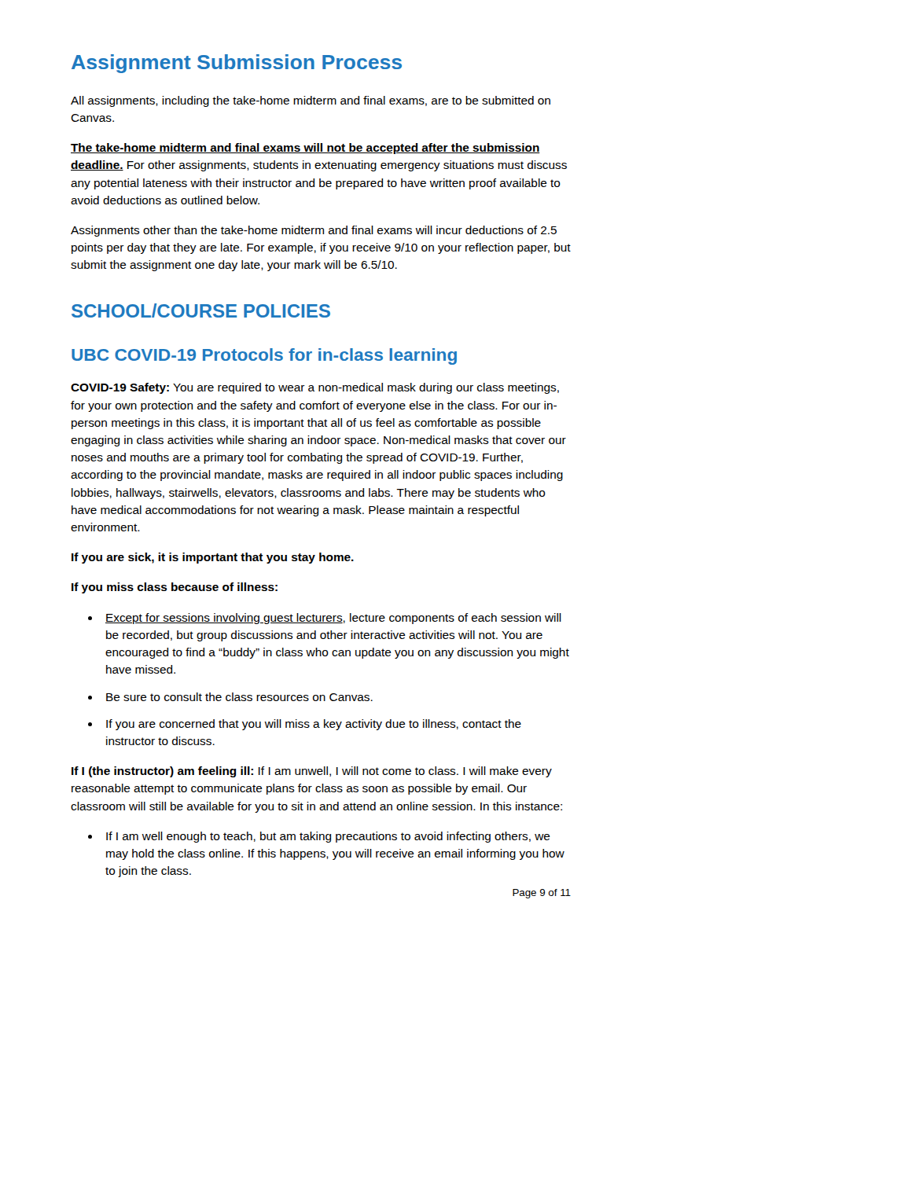Assignment Submission Process
All assignments, including the take-home midterm and final exams, are to be submitted on Canvas.
The take-home midterm and final exams will not be accepted after the submission deadline. For other assignments, students in extenuating emergency situations must discuss any potential lateness with their instructor and be prepared to have written proof available to avoid deductions as outlined below.
Assignments other than the take-home midterm and final exams will incur deductions of 2.5 points per day that they are late. For example, if you receive 9/10 on your reflection paper, but submit the assignment one day late, your mark will be 6.5/10.
School/Course Policies
UBC COVID-19 Protocols for in-class learning
COVID-19 Safety: You are required to wear a non-medical mask during our class meetings, for your own protection and the safety and comfort of everyone else in the class. For our in-person meetings in this class, it is important that all of us feel as comfortable as possible engaging in class activities while sharing an indoor space. Non-medical masks that cover our noses and mouths are a primary tool for combating the spread of COVID-19. Further, according to the provincial mandate, masks are required in all indoor public spaces including lobbies, hallways, stairwells, elevators, classrooms and labs. There may be students who have medical accommodations for not wearing a mask. Please maintain a respectful environment.
If you are sick, it is important that you stay home.
If you miss class because of illness:
Except for sessions involving guest lecturers, lecture components of each session will be recorded, but group discussions and other interactive activities will not. You are encouraged to find a “buddy” in class who can update you on any discussion you might have missed.
Be sure to consult the class resources on Canvas.
If you are concerned that you will miss a key activity due to illness, contact the instructor to discuss.
If I (the instructor) am feeling ill: If I am unwell, I will not come to class. I will make every reasonable attempt to communicate plans for class as soon as possible by email. Our classroom will still be available for you to sit in and attend an online session. In this instance:
If I am well enough to teach, but am taking precautions to avoid infecting others, we may hold the class online. If this happens, you will receive an email informing you how to join the class.
Page 9 of 11